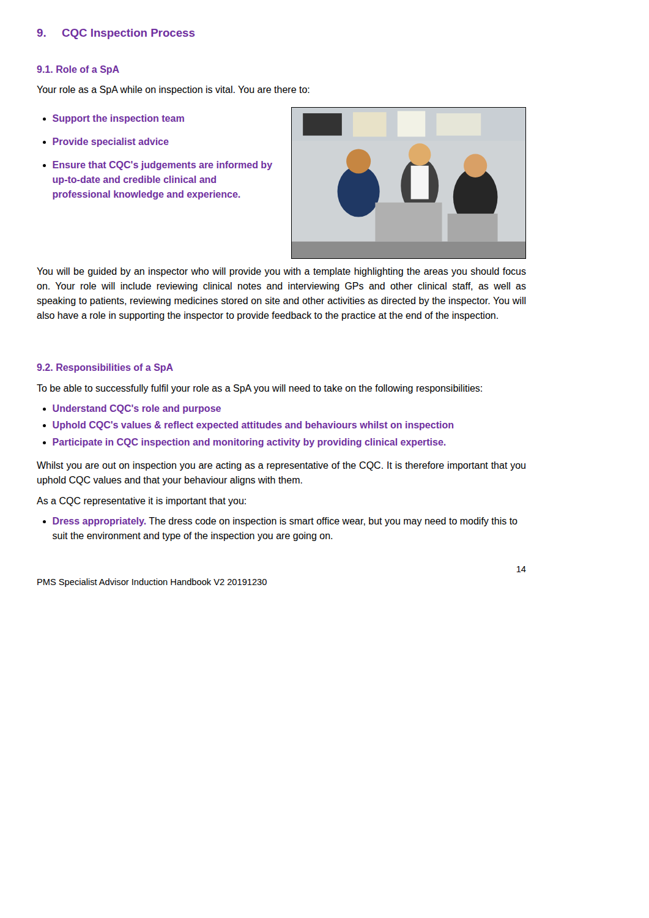9. CQC Inspection Process
9.1. Role of a SpA
Your role as a SpA while on inspection is vital. You are there to:
Support the inspection team
Provide specialist advice
Ensure that CQC's judgements are informed by up-to-date and credible clinical and professional knowledge and experience.
You will be guided by an inspector who will provide you with a template highlighting the areas you should focus on. Your role will include reviewing clinical notes and interviewing GPs and other clinical staff, as well as speaking to patients, reviewing medicines stored on site and other activities as directed by the inspector. You will also have a role in supporting the inspector to provide feedback to the practice at the end of the inspection.
9.2. Responsibilities of a SpA
To be able to successfully fulfil your role as a SpA you will need to take on the following responsibilities:
Understand CQC's role and purpose
Uphold CQC's values & reflect expected attitudes and behaviours whilst on inspection
Participate in CQC inspection and monitoring activity by providing clinical expertise.
Whilst you are out on inspection you are acting as a representative of the CQC. It is therefore important that you uphold CQC values and that your behaviour aligns with them.
As a CQC representative it is important that you:
Dress appropriately. The dress code on inspection is smart office wear, but you may need to modify this to suit the environment and type of the inspection you are going on.
14 PMS Specialist Advisor Induction Handbook V2 20191230